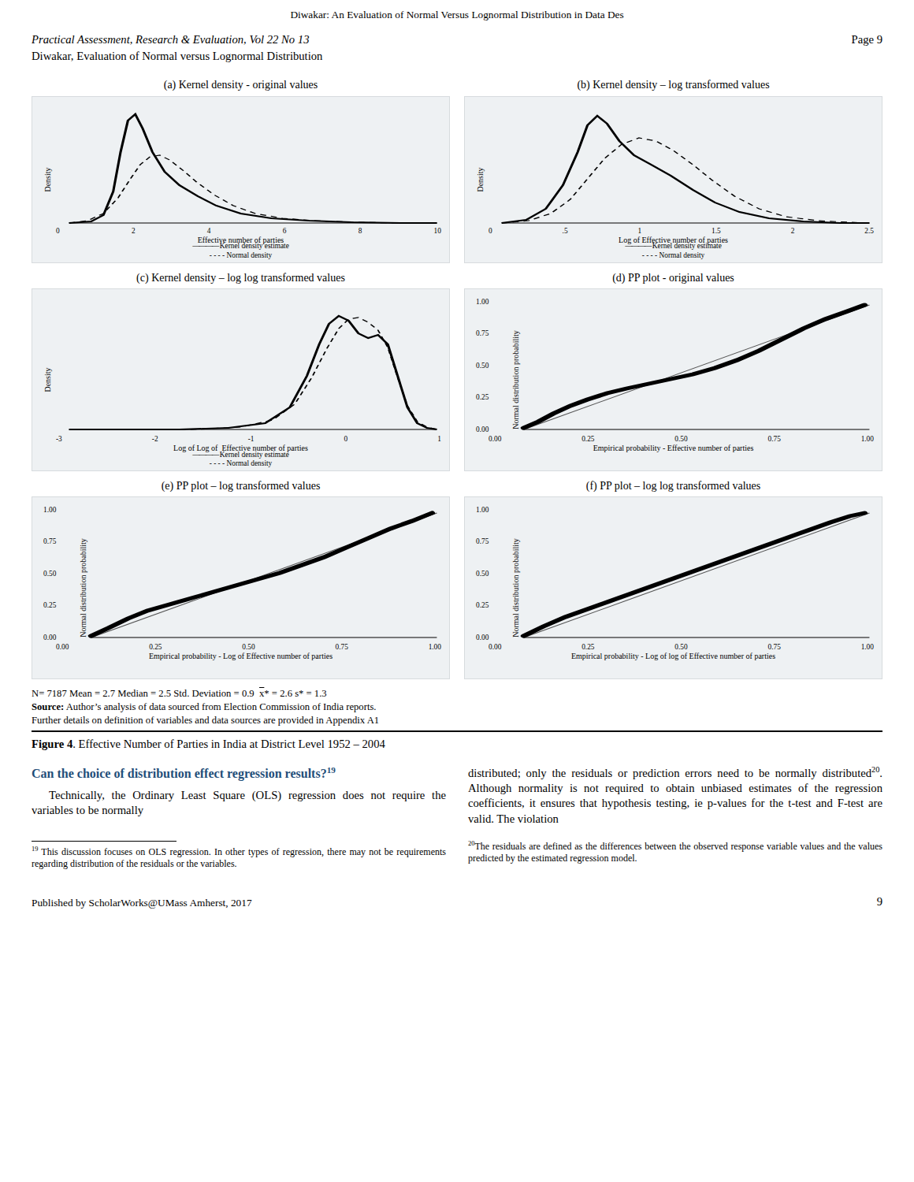Diwakar: An Evaluation of Normal Versus Lognormal Distribution in Data Des
Practical Assessment, Research & Evaluation, Vol 22 No 13
Page 9
Diwakar, Evaluation of Normal versus Lognormal Distribution
(a) Kernel density - original values
Density
0246810
Effective number of parties
Kernel density estimate
Normal density
(b) Kernel density – log transformed values
Density
0.511.522.5
Log of Effective number of parties
Kernel density estimate
Normal density
(c) Kernel density – log log transformed values
Density
-3-2-101
Log of Log of Effective number of parties
Kernel density estimate
Normal density
(d) PP plot - original values
Normal distribution probability
1.000.750.500.250.00
0.000.250.500.751.00
Empirical probability - Effective number of parties
(e) PP plot – log transformed values
Normal distribution probability
1.000.750.500.250.00
0.000.250.500.751.00
Empirical probability - Log of Effective number of parties
(f) PP plot – log log transformed values
Normal distribution probability
1.000.750.500.250.00
0.000.250.500.751.00
Empirical probability - Log of log of Effective number of parties
N= 7187 Mean = 2.7 Median = 2.5 Std. Deviation = 0.9 x* = 2.6 s* = 1.3
Source: Author’s analysis of data sourced from Election Commission of India reports.
Further details on definition of variables and data sources are provided in Appendix A1
Figure 4. Effective Number of Parties in India at District Level 1952 – 2004
Can the choice of distribution effect regression results?19
Technically, the Ordinary Least Square (OLS) regression does not require the variables to be normally
distributed; only the residuals or prediction errors need to be normally distributed20. Although normality is not required to obtain unbiased estimates of the regression coefficients, it ensures that hypothesis testing, ie p-values for the t-test and F-test are valid. The violation
19 This discussion focuses on OLS regression. In other types of regression, there may not be requirements regarding distribution of the residuals or the variables.
20The residuals are defined as the differences between the observed response variable values and the values predicted by the estimated regression model.
Published by ScholarWorks@UMass Amherst, 2017
9